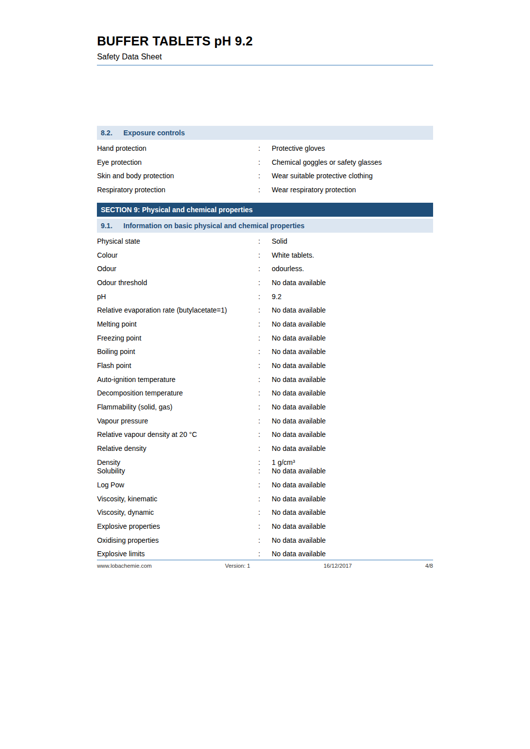BUFFER TABLETS pH 9.2
Safety Data Sheet
8.2. Exposure controls
| Hand protection | : | Protective gloves |
| Eye protection | : | Chemical goggles or safety glasses |
| Skin and body protection | : | Wear suitable protective clothing |
| Respiratory protection | : | Wear respiratory protection |
SECTION 9: Physical and chemical properties
9.1. Information on basic physical and chemical properties
| Physical state | : | Solid |
| Colour | : | White tablets. |
| Odour | : | odourless. |
| Odour threshold | : | No data available |
| pH | : | 9.2 |
| Relative evaporation rate (butylacetate=1) | : | No data available |
| Melting point | : | No data available |
| Freezing point | : | No data available |
| Boiling point | : | No data available |
| Flash point | : | No data available |
| Auto-ignition temperature | : | No data available |
| Decomposition temperature | : | No data available |
| Flammability (solid, gas) | : | No data available |
| Vapour pressure | : | No data available |
| Relative vapour density at 20 °C | : | No data available |
| Relative density | : | No data available |
| Density Solubility | : : | 1 g/cm³ No data available |
| Log Pow | : | No data available |
| Viscosity, kinematic | : | No data available |
| Viscosity, dynamic | : | No data available |
| Explosive properties | : | No data available |
| Oxidising properties | : | No data available |
| Explosive limits | : | No data available |
www.lobachemie.com Version: 1 16/12/2017 4/8